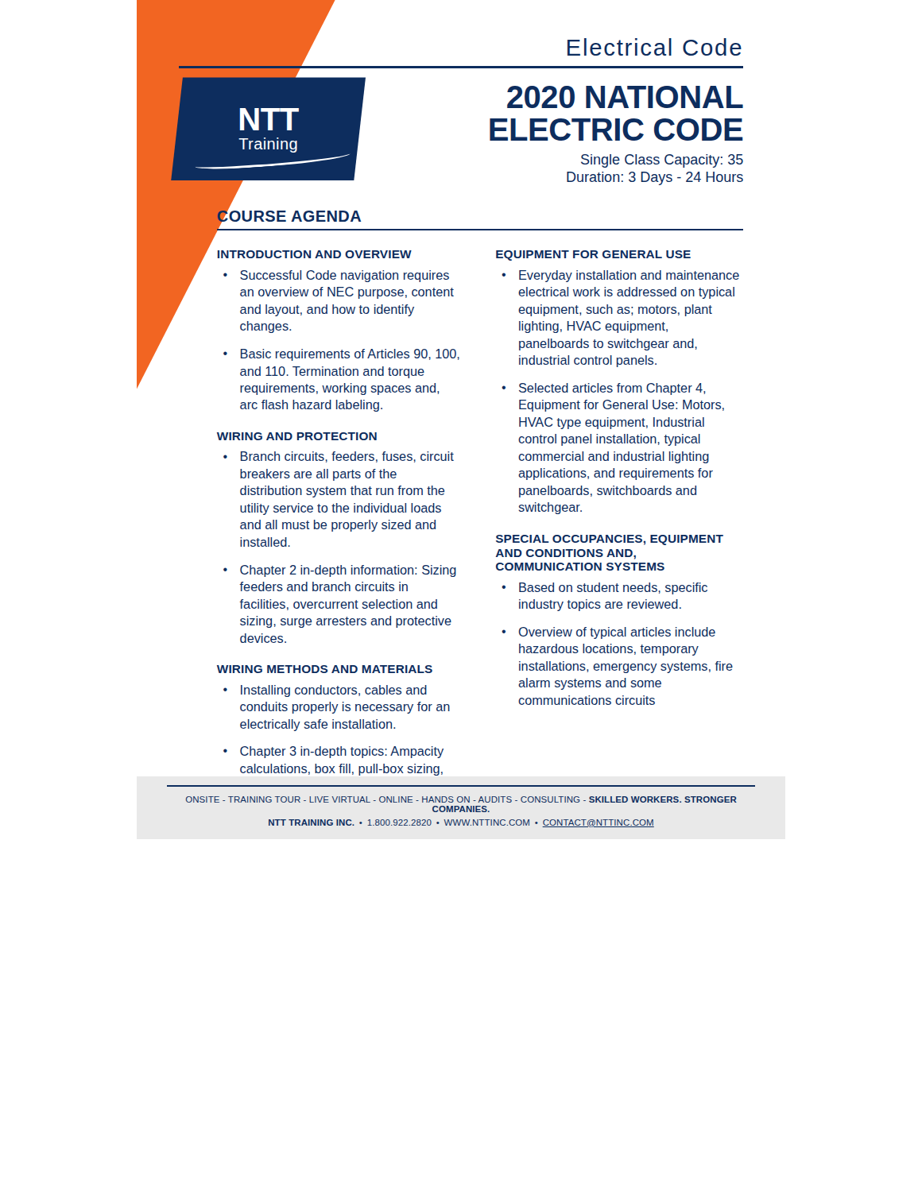Electrical Code
NTT Training
2020 NATIONAL ELECTRIC CODE
Single Class Capacity: 35
Duration: 3 Days - 24 Hours
COURSE AGENDA
INTRODUCTION AND OVERVIEW
Successful Code navigation requires an overview of NEC purpose, content and layout, and how to identify changes.
Basic requirements of Articles 90, 100, and 110. Termination and torque requirements, working spaces and, arc flash hazard labeling.
WIRING AND PROTECTION
Branch circuits, feeders, fuses, circuit breakers are all parts of the distribution system that run from the utility service to the individual loads and all must be properly sized and installed.
Chapter 2 in-depth information: Sizing feeders and branch circuits in facilities, overcurrent selection and sizing, surge arresters and protective devices.
WIRING METHODS AND MATERIALS
Installing conductors, cables and conduits properly is necessary for an electrically safe installation.
Chapter 3 in-depth topics: Ampacity calculations, box fill, pull-box sizing, cover requirements, typically used cables and conduit installation requirements and, cable tray.
EQUIPMENT FOR GENERAL USE
Everyday installation and maintenance electrical work is addressed on typical equipment, such as; motors, plant lighting, HVAC equipment, panelboards to switchgear and, industrial control panels.
Selected articles from Chapter 4, Equipment for General Use: Motors, HVAC type equipment, Industrial control panel installation, typical commercial and industrial lighting applications, and requirements for panelboards, switchboards and switchgear.
SPECIAL OCCUPANCIES, EQUIPMENT
AND CONDITIONS AND,
COMMUNICATION SYSTEMS
Based on student needs, specific industry topics are reviewed.
Overview of typical articles include hazardous locations, temporary installations, emergency systems, fire alarm systems and some communications circuits
ONSITE - TRAINING TOUR - LIVE VIRTUAL - ONLINE - HANDS ON - AUDITS - CONSULTING - SKILLED WORKERS. STRONGER COMPANIES.
NTT TRAINING INC.•1.800.922.2820•WWW.NTTINC.COM•CONTACT@NTTINC.COM